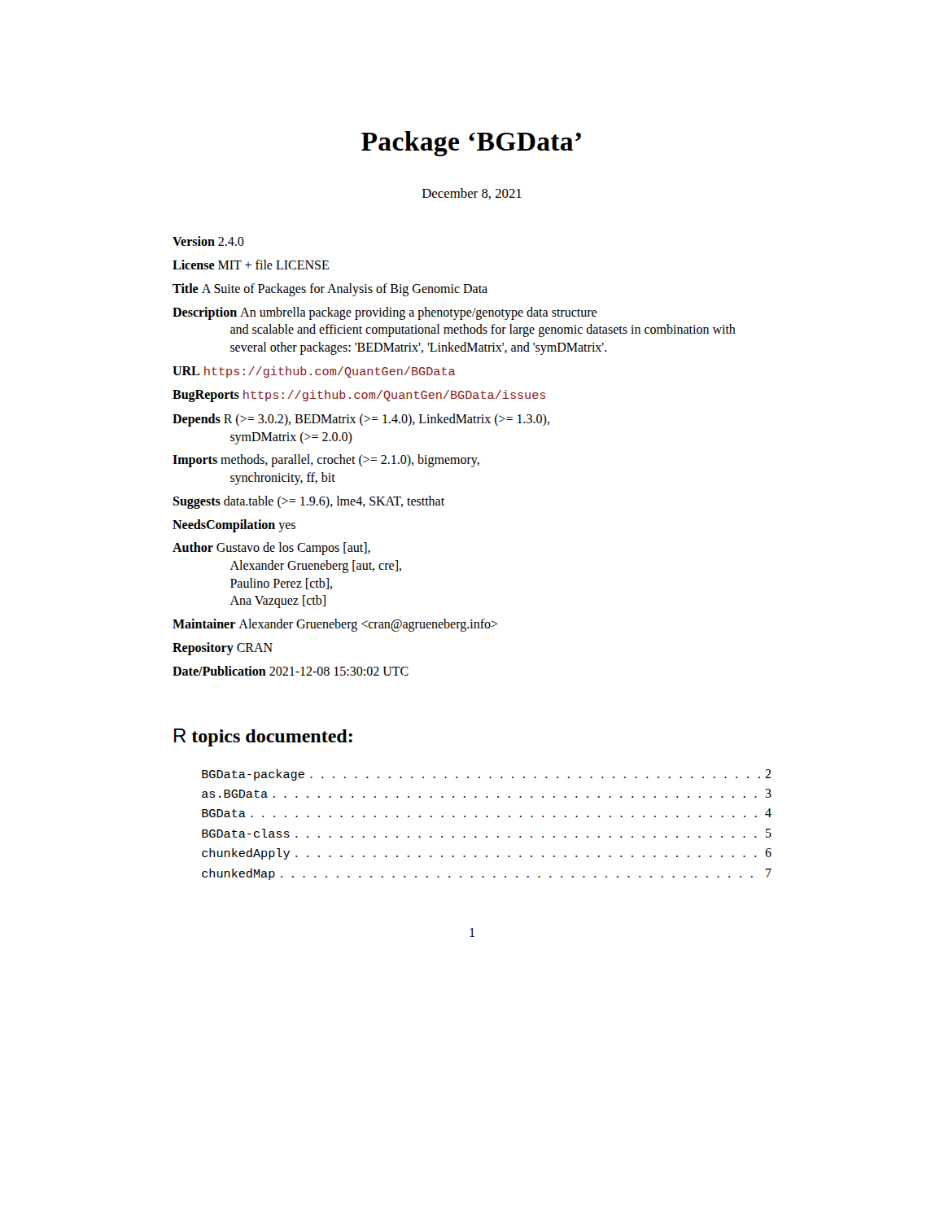Package ‘BGData’
December 8, 2021
Version
2.4.0
License
MIT + file LICENSE
Title
A Suite of Packages for Analysis of Big Genomic Data
Description
An umbrella package providing a phenotype/genotype data structure
and scalable and efficient computational methods for large genomic datasets in combination with several other packages: 'BEDMatrix', 'LinkedMatrix', and 'symDMatrix'.
URL
https://github.com/QuantGen/BGData
BugReports
https://github.com/QuantGen/BGData/issues
Depends
R (>= 3.0.2), BEDMatrix (>= 1.4.0), LinkedMatrix (>= 1.3.0),
symDMatrix (>= 2.0.0)
Imports
methods, parallel, crochet (>= 2.1.0), bigmemory,
synchronicity, ff, bit
Suggests
data.table (>= 1.9.6), lme4, SKAT, testthat
NeedsCompilation
yes
Author
Gustavo de los Campos [aut],
Alexander Grueneberg [aut, cre],
Paulino Perez [ctb],
Ana Vazquez [ctb]
Maintainer
Alexander Grueneberg <cran@agrueneberg.info>
Repository
CRAN
Date/Publication
2021-12-08 15:30:02 UTC
R topics documented:
BGData-package. . . . . . . . . . . . . . . . . . . . . . . . . . . . . . . . . . . . . . . . . . . . 2
as.BGData. . . . . . . . . . . . . . . . . . . . . . . . . . . . . . . . . . . . . . . . . . . . . . . 3
BGData. . . . . . . . . . . . . . . . . . . . . . . . . . . . . . . . . . . . . . . . . . . . . . . . 4
BGData-class. . . . . . . . . . . . . . . . . . . . . . . . . . . . . . . . . . . . . . . . . . . . 5
chunkedApply. . . . . . . . . . . . . . . . . . . . . . . . . . . . . . . . . . . . . . . . . . . . 6
chunkedMap. . . . . . . . . . . . . . . . . . . . . . . . . . . . . . . . . . . . . . . . . . . . . 7
1